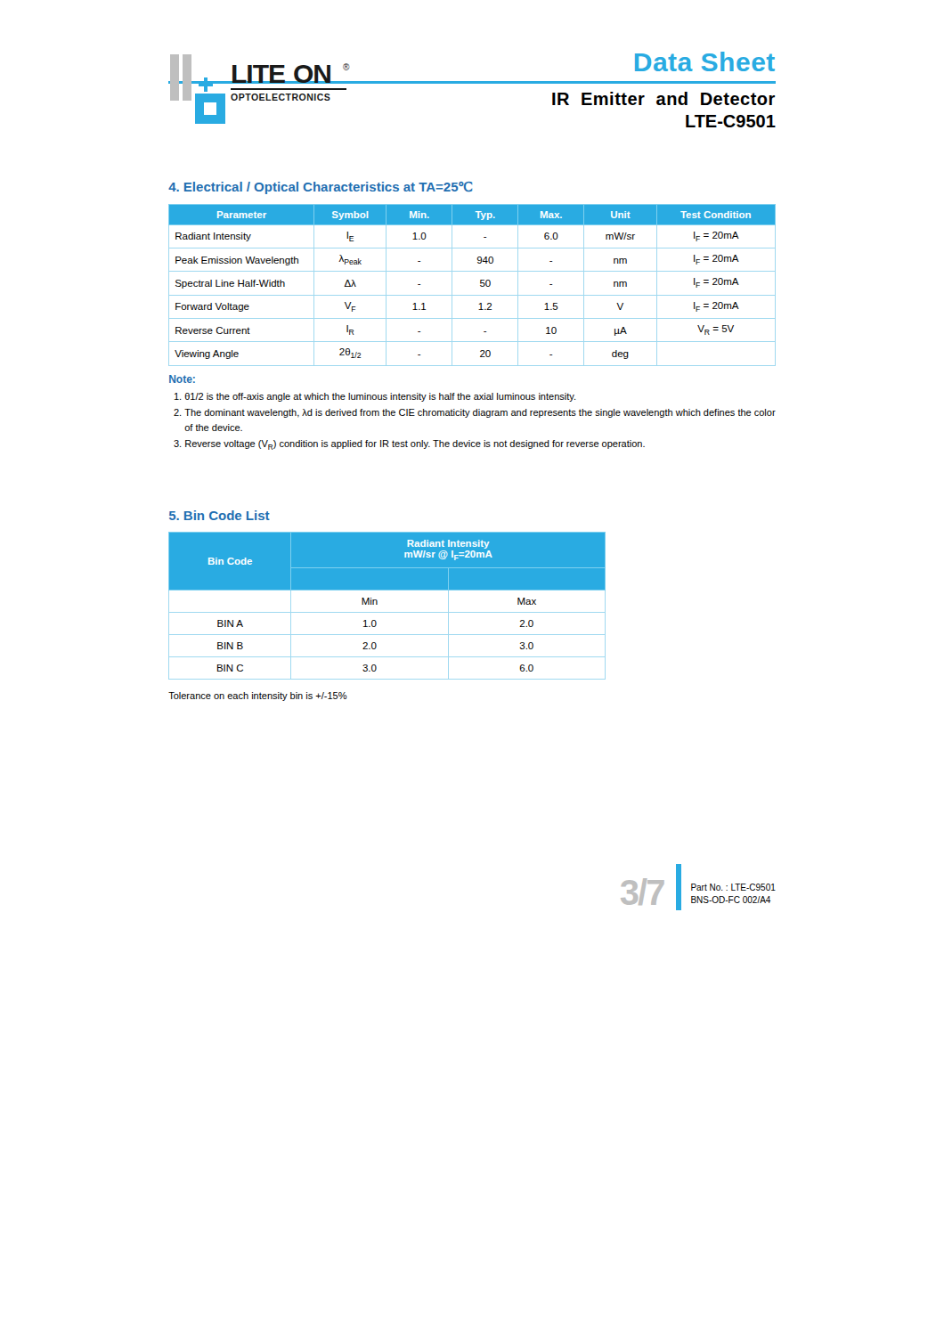LITE ON ® OPTOELECTRONICS
Data Sheet
IR Emitter and Detector
LTE-C9501
4. Electrical / Optical Characteristics at TA=25℃
| Parameter | Symbol | Min. | Typ. | Max. | Unit | Test Condition |
| --- | --- | --- | --- | --- | --- | --- |
| Radiant Intensity | I E | 1.0 | - | 6.0 | mW/sr | I F = 20mA |
| Peak Emission Wavelength | λ Peak | - | 940 | - | nm | I F = 20mA |
| Spectral Line Half-Width | Δλ | - | 50 | - | nm | I F = 20mA |
| Forward Voltage | V F | 1.1 | 1.2 | 1.5 | V | I F = 20mA |
| Reverse Current | I R | - | - | 10 | µA | V R = 5V |
| Viewing Angle | 2θ 1/2 | - | 20 | - | deg | |
Note:
θ1/2 is the off-axis angle at which the luminous intensity is half the axial luminous intensity.
The dominant wavelength, λd is derived from the CIE chromaticity diagram and represents the single wavelength which defines the color of the device.
Reverse voltage (VR) condition is applied for IR test only. The device is not designed for reverse operation.
5. Bin Code List
| Bin Code | Radiant Intensity mW/sr @ I F =20mA |
| --- | --- |
| | Min | Max |
| BIN A | 1.0 | 2.0 |
| BIN B | 2.0 | 3.0 |
| BIN C | 3.0 | 6.0 |
Tolerance on each intensity bin is +/-15%
3/7
Part No. : LTE-C9501
BNS-OD-FC 002/A4